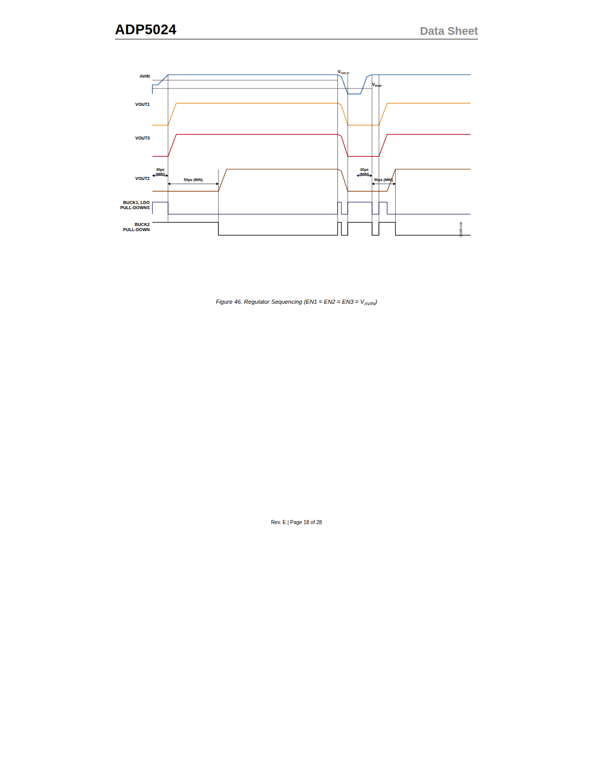ADP5024
Data Sheet
AVIN VUVLO VPOR VOUT1 VOUT3 VOUT2 30µs (MIN) 50µs (MIN) 30µs (MIN) 50µs (MIN) BUCK1, LDO PULL-DOWNS BUCK2 PULL-DOWN 09388-046
Figure 46. Regulator Sequencing (EN1 = EN2 = EN3 = VAVIN)
Rev. E | Page 18 of 28